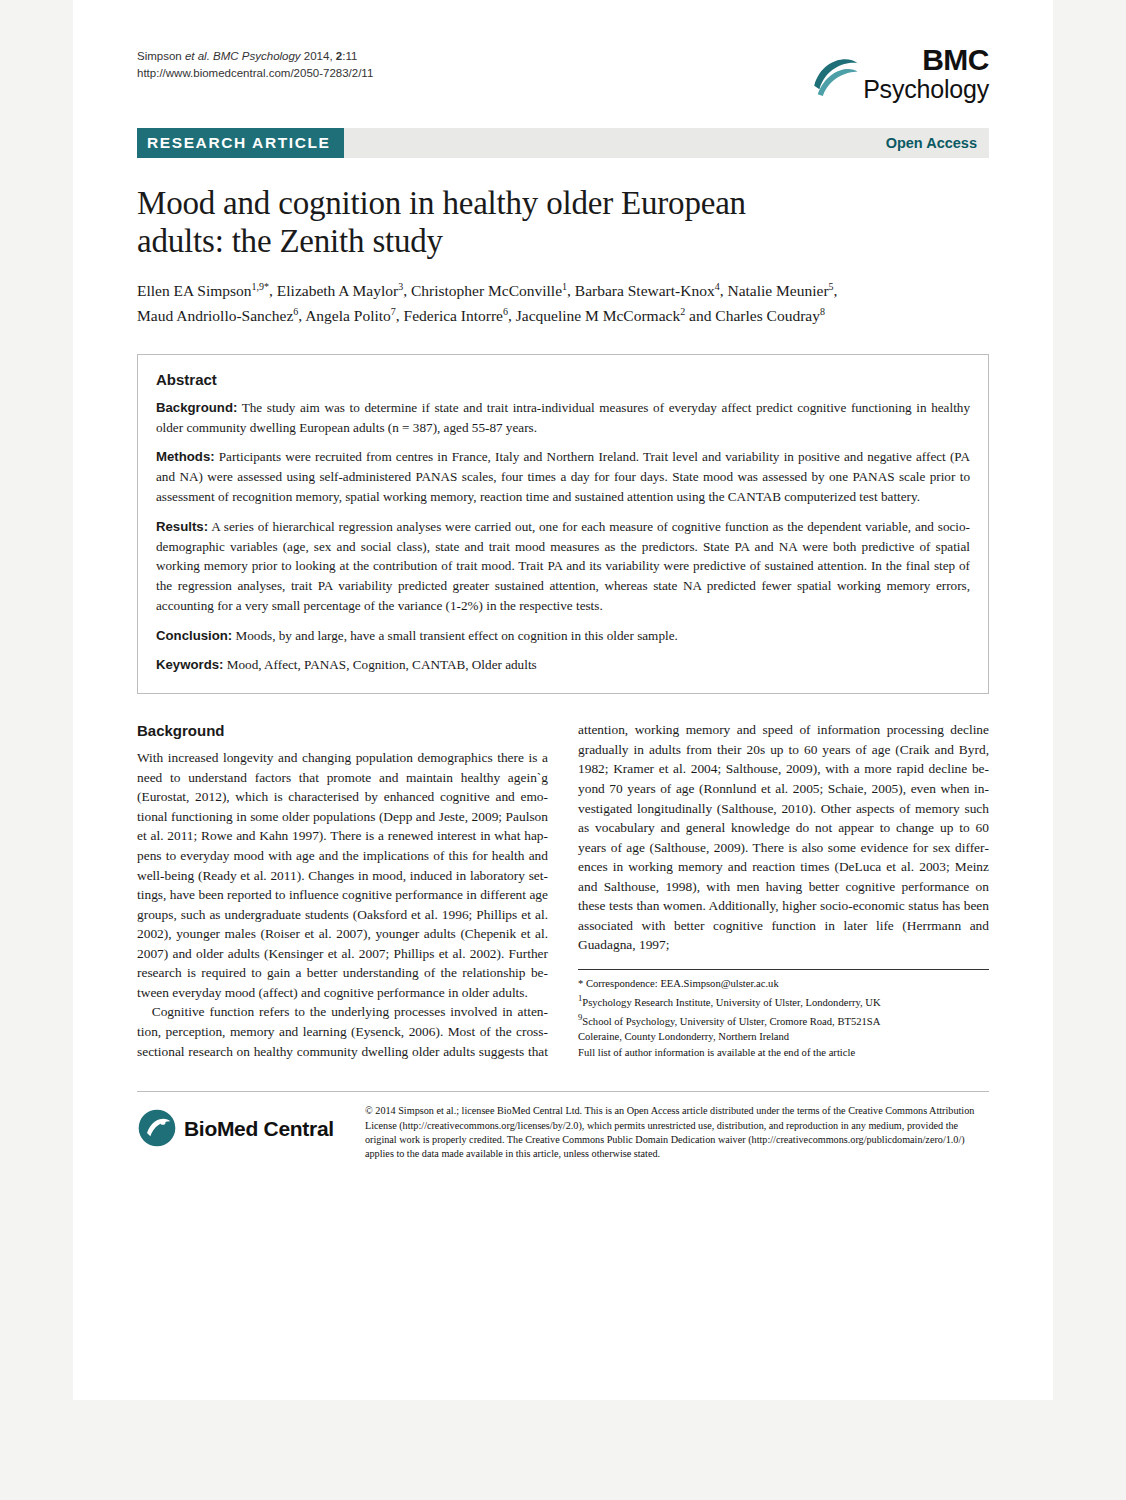Simpson et al. BMC Psychology 2014, 2:11
http://www.biomedcentral.com/2050-7283/2/11
BMC
Psychology
RESEARCH ARTICLE
Open Access
Mood and cognition in healthy older European
adults: the Zenith study
Ellen EA Simpson1,9*, Elizabeth A Maylor3, Christopher McConville1, Barbara Stewart-Knox4, Natalie Meunier5,
Maud Andriollo-Sanchez6, Angela Polito7, Federica Intorre6, Jacqueline M McCormack2 and Charles Coudray8
Abstract
Background: The study aim was to determine if state and trait intra-individual measures of everyday affect predict cognitive functioning in healthy older community dwelling European adults (n = 387), aged 55-87 years.
Methods: Participants were recruited from centres in France, Italy and Northern Ireland. Trait level and variability in positive and negative affect (PA and NA) were assessed using self-administered PANAS scales, four times a day for four days. State mood was assessed by one PANAS scale prior to assessment of recognition memory, spatial working memory, reaction time and sustained attention using the CANTAB computerized test battery.
Results: A series of hierarchical regression analyses were carried out, one for each measure of cognitive function as the dependent variable, and socio-demographic variables (age, sex and social class), state and trait mood measures as the predictors. State PA and NA were both predictive of spatial working memory prior to looking at the contribution of trait mood. Trait PA and its variability were predictive of sustained attention. In the final step of the regression analyses, trait PA variability predicted greater sustained attention, whereas state NA predicted fewer spatial working memory errors, accounting for a very small percentage of the variance (1-2%) in the respective tests.
Conclusion: Moods, by and large, have a small transient effect on cognition in this older sample.
Keywords: Mood, Affect, PANAS, Cognition, CANTAB, Older adults
Background
With increased longevity and changing population demographics there is a need to understand factors that promote and maintain healthy agein`g (Eurostat, 2012), which is characterised by enhanced cognitive and emotional functioning in some older populations (Depp and Jeste, 2009; Paulson et al. 2011; Rowe and Kahn 1997). There is a renewed interest in what happens to everyday mood with age and the implications of this for health and well-being (Ready et al. 2011). Changes in mood, induced in laboratory settings, have been reported to influence cognitive performance in different age groups, such as undergraduate students (Oaksford et al. 1996; Phillips et al. 2002), younger males (Roiser et al. 2007), younger adults (Chepenik et al. 2007) and older adults (Kensinger et al. 2007; Phillips et al. 2002). Further research is required to gain a better understanding of the relationship between everyday mood (affect) and cognitive performance in older adults.
Cognitive function refers to the underlying processes involved in attention, perception, memory and learning (Eysenck, 2006). Most of the cross-sectional research on healthy community dwelling older adults suggests that attention, working memory and speed of information processing decline gradually in adults from their 20s up to 60 years of age (Craik and Byrd, 1982; Kramer et al. 2004; Salthouse, 2009), with a more rapid decline beyond 70 years of age (Ronnlund et al. 2005; Schaie, 2005), even when investigated longitudinally (Salthouse, 2010). Other aspects of memory such as vocabulary and general knowledge do not appear to change up to 60 years of age (Salthouse, 2009). There is also some evidence for sex differences in working memory and reaction times (DeLuca et al. 2003; Meinz and Salthouse, 1998), with men having better cognitive performance on these tests than women. Additionally, higher socio-economic status has been associated with better cognitive function in later life (Herrmann and Guadagna, 1997;
* Correspondence: EEA.Simpson@ulster.ac.uk
1Psychology Research Institute, University of Ulster, Londonderry, UK
9School of Psychology, University of Ulster, Cromore Road, BT521SA
Coleraine, County Londonderry, Northern Ireland
Full list of author information is available at the end of the article
BioMed Central
© 2014 Simpson et al.; licensee BioMed Central Ltd. This is an Open Access article distributed under the terms of the Creative Commons Attribution License (http://creativecommons.org/licenses/by/2.0), which permits unrestricted use, distribution, and reproduction in any medium, provided the original work is properly credited. The Creative Commons Public Domain Dedication waiver (http://creativecommons.org/publicdomain/zero/1.0/) applies to the data made available in this article, unless otherwise stated.